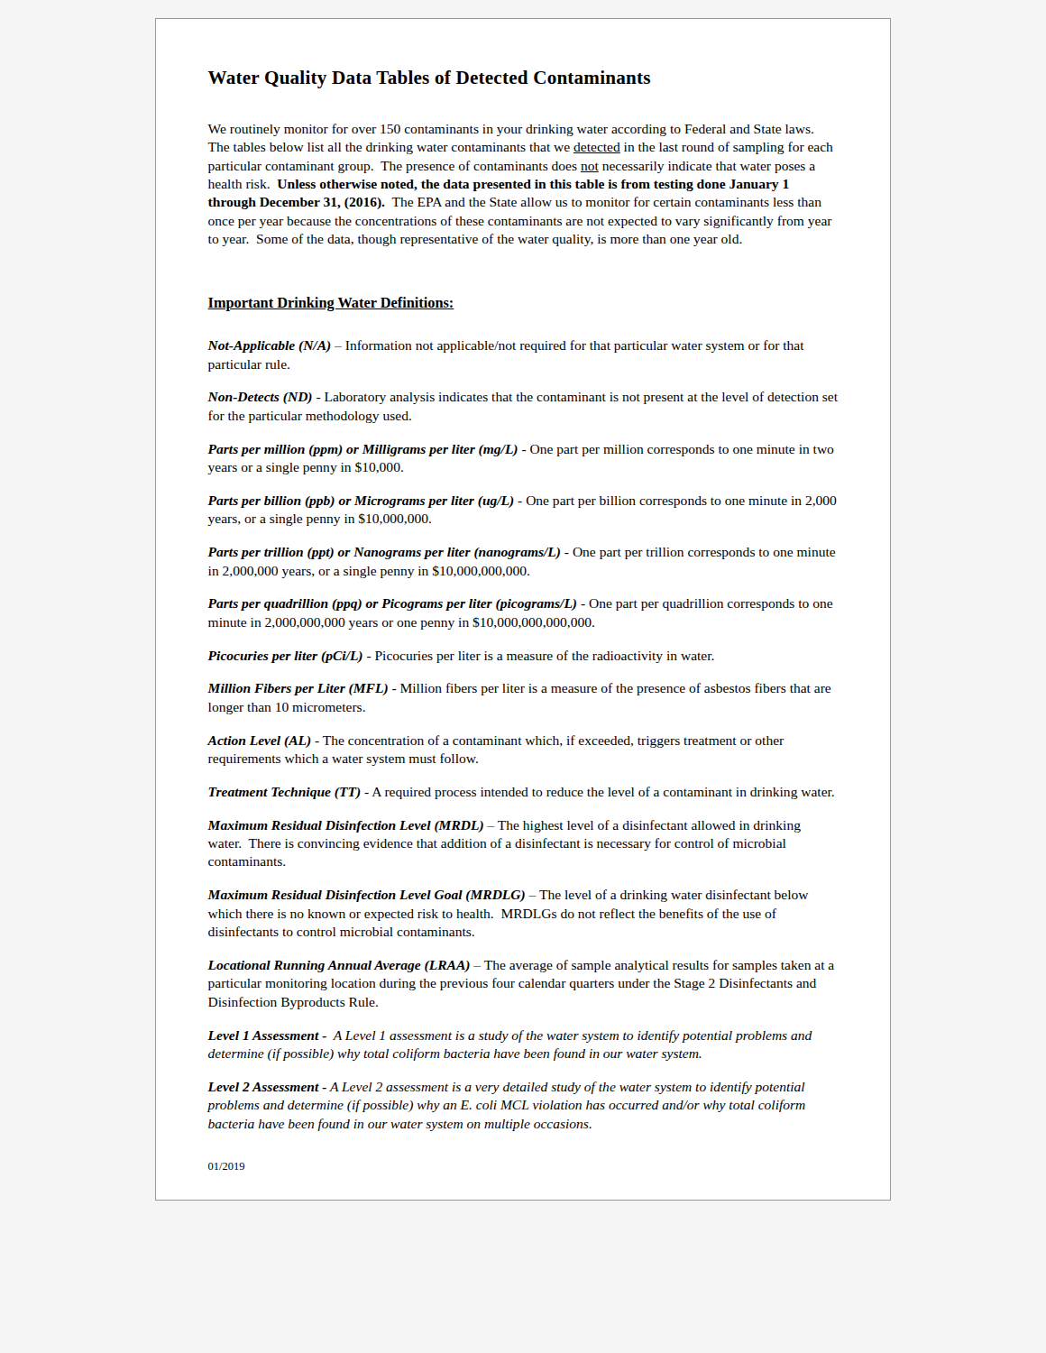Water Quality Data Tables of Detected Contaminants
We routinely monitor for over 150 contaminants in your drinking water according to Federal and State laws. The tables below list all the drinking water contaminants that we detected in the last round of sampling for each particular contaminant group. The presence of contaminants does not necessarily indicate that water poses a health risk. Unless otherwise noted, the data presented in this table is from testing done January 1 through December 31, (2016). The EPA and the State allow us to monitor for certain contaminants less than once per year because the concentrations of these contaminants are not expected to vary significantly from year to year. Some of the data, though representative of the water quality, is more than one year old.
Important Drinking Water Definitions:
Not-Applicable (N/A) – Information not applicable/not required for that particular water system or for that particular rule.
Non-Detects (ND) - Laboratory analysis indicates that the contaminant is not present at the level of detection set for the particular methodology used.
Parts per million (ppm) or Milligrams per liter (mg/L) - One part per million corresponds to one minute in two years or a single penny in $10,000.
Parts per billion (ppb) or Micrograms per liter (ug/L) - One part per billion corresponds to one minute in 2,000 years, or a single penny in $10,000,000.
Parts per trillion (ppt) or Nanograms per liter (nanograms/L) - One part per trillion corresponds to one minute in 2,000,000 years, or a single penny in $10,000,000,000.
Parts per quadrillion (ppq) or Picograms per liter (picograms/L) - One part per quadrillion corresponds to one minute in 2,000,000,000 years or one penny in $10,000,000,000,000.
Picocuries per liter (pCi/L) - Picocuries per liter is a measure of the radioactivity in water.
Million Fibers per Liter (MFL) - Million fibers per liter is a measure of the presence of asbestos fibers that are longer than 10 micrometers.
Action Level (AL) - The concentration of a contaminant which, if exceeded, triggers treatment or other requirements which a water system must follow.
Treatment Technique (TT) - A required process intended to reduce the level of a contaminant in drinking water.
Maximum Residual Disinfection Level (MRDL) – The highest level of a disinfectant allowed in drinking water. There is convincing evidence that addition of a disinfectant is necessary for control of microbial contaminants.
Maximum Residual Disinfection Level Goal (MRDLG) – The level of a drinking water disinfectant below which there is no known or expected risk to health. MRDLGs do not reflect the benefits of the use of disinfectants to control microbial contaminants.
Locational Running Annual Average (LRAA) – The average of sample analytical results for samples taken at a particular monitoring location during the previous four calendar quarters under the Stage 2 Disinfectants and Disinfection Byproducts Rule.
Level 1 Assessment - A Level 1 assessment is a study of the water system to identify potential problems and determine (if possible) why total coliform bacteria have been found in our water system.
Level 2 Assessment - A Level 2 assessment is a very detailed study of the water system to identify potential problems and determine (if possible) why an E. coli MCL violation has occurred and/or why total coliform bacteria have been found in our water system on multiple occasions.
01/2019